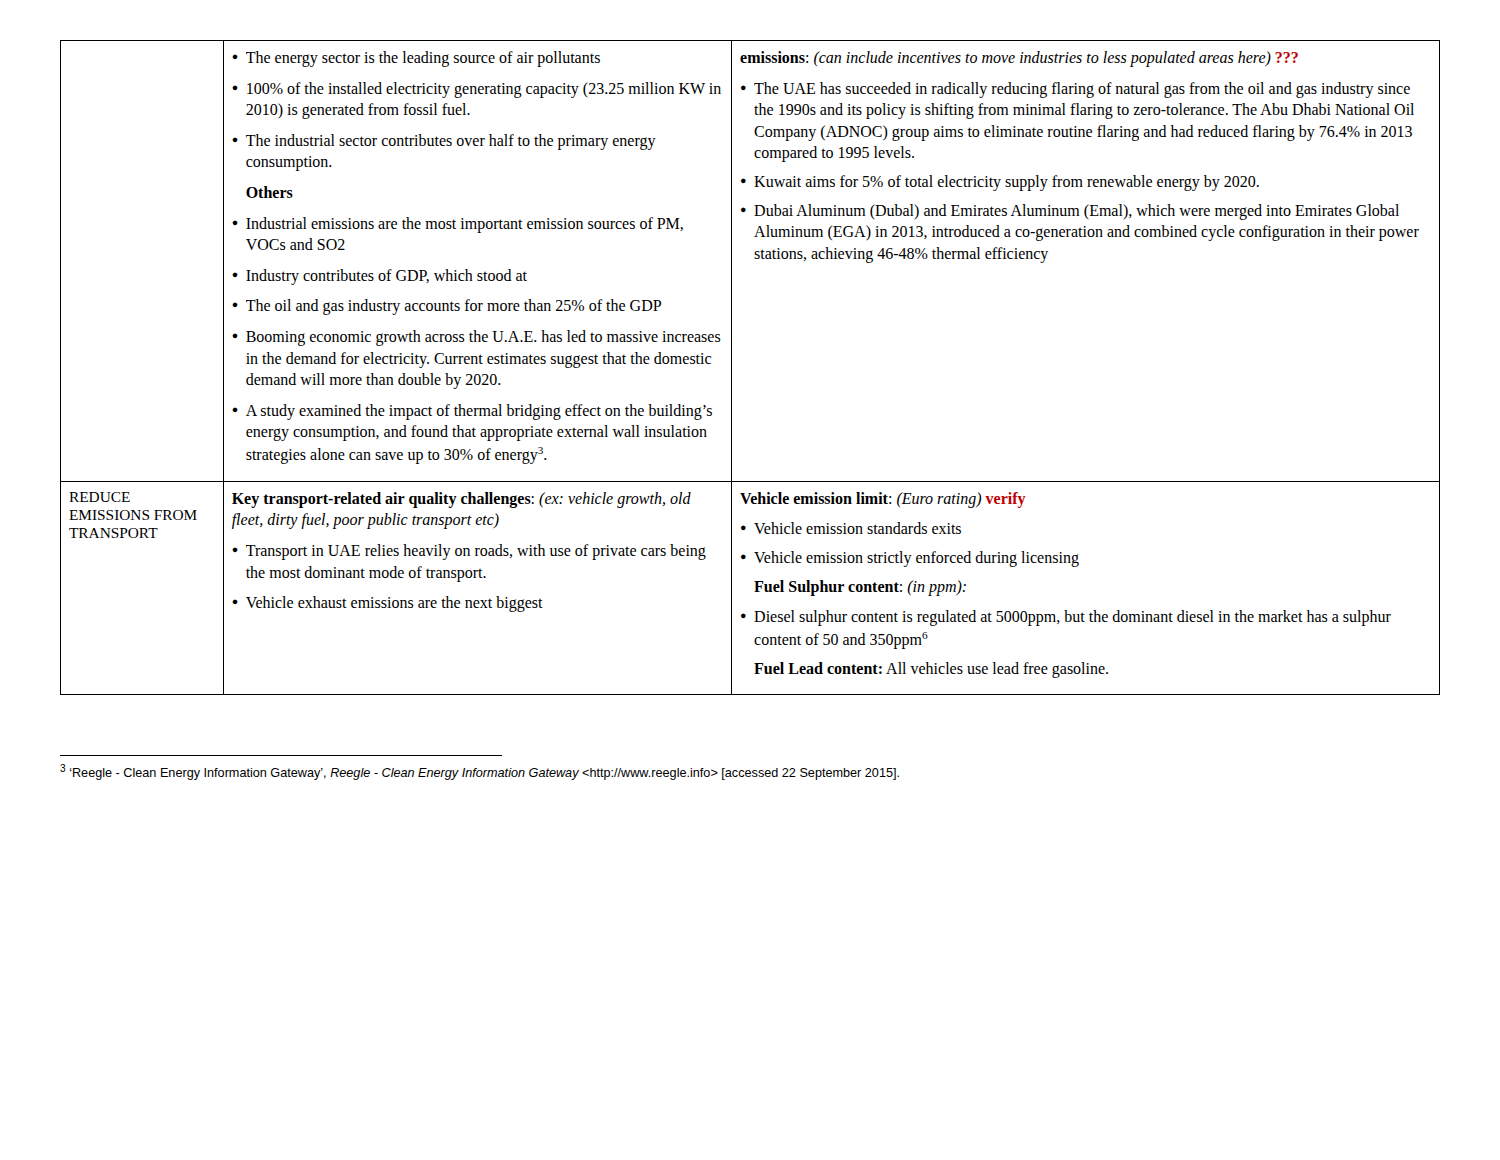| | The energy sector is the leading source of air pollutants 100% of the installed electricity generating capacity (23.25 million KW in 2010) is generated from fossil fuel. The industrial sector contributes over half to the primary energy consumption. Others Industrial emissions are the most important emission sources of PM, VOCs and SO2 Industry contributes of GDP, which stood at The oil and gas industry accounts for more than 25% of the GDP Booming economic growth across the U.A.E. has led to massive increases in the demand for electricity. Current estimates suggest that the domestic demand will more than double by 2020. A study examined the impact of thermal bridging effect on the building’s energy consumption, and found that appropriate external wall insulation strategies alone can save up to 30% of energy 3 . | emissions : (can include incentives to move industries to less populated areas here) ??? The UAE has succeeded in radically reducing flaring of natural gas from the oil and gas industry since the 1990s and its policy is shifting from minimal flaring to zero-tolerance. The Abu Dhabi National Oil Company (ADNOC) group aims to eliminate routine flaring and had reduced flaring by 76.4% in 2013 compared to 1995 levels. Kuwait aims for 5% of total electricity supply from renewable energy by 2020. Dubai Aluminum (Dubal) and Emirates Aluminum (Emal), which were merged into Emirates Global Aluminum (EGA) in 2013, introduced a co-generation and combined cycle configuration in their power stations, achieving 46-48% thermal efficiency |
| REDUCE EMISSIONS FROM TRANSPORT | Key transport-related air quality challenges : (ex: vehicle growth, old fleet, dirty fuel, poor public transport etc) Transport in UAE relies heavily on roads, with use of private cars being the most dominant mode of transport. Vehicle exhaust emissions are the next biggest | Vehicle emission limit : (Euro rating) verify Vehicle emission standards exits Vehicle emission strictly enforced during licensing Fuel Sulphur content : (in ppm): Diesel sulphur content is regulated at 5000ppm, but the dominant diesel in the market has a sulphur content of 50 and 350ppm 6 Fuel Lead content: All vehicles use lead free gasoline. |
3 ‘Reegle - Clean Energy Information Gateway’, Reegle - Clean Energy Information Gateway <http://www.reegle.info> [accessed 22 September 2015].